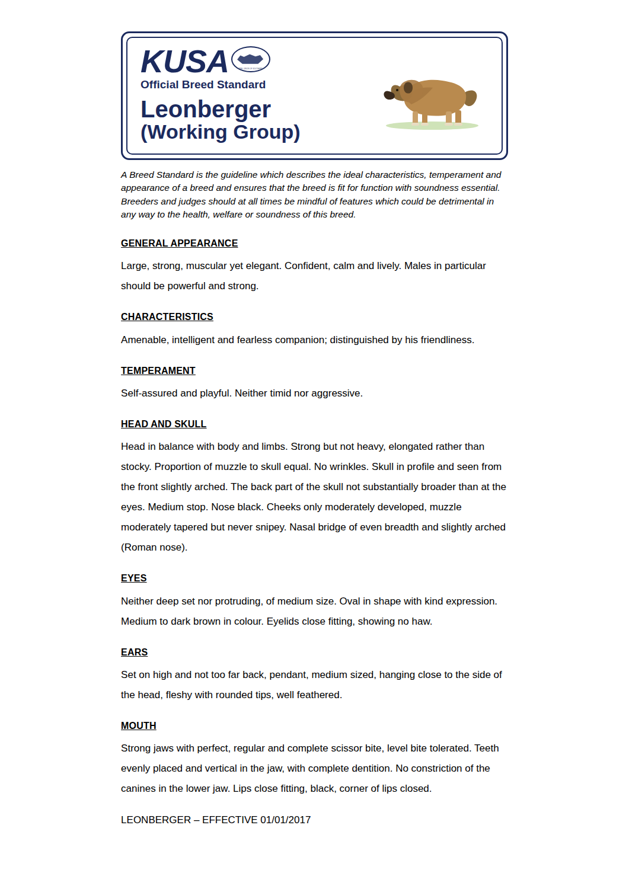KUSA
Official Breed Standard
Leonberger
(Working Group)
Illustration of a Leonberger standing in profile
A Breed Standard is the guideline which describes the ideal characteristics, temperament and appearance of a breed and ensures that the breed is fit for function with soundness essential. Breeders and judges should at all times be mindful of features which could be detrimental in any way to the health, welfare or soundness of this breed.
General Appearance
Large, strong, muscular yet elegant. Confident, calm and lively. Males in particular should be powerful and strong.
Characteristics
Amenable, intelligent and fearless companion; distinguished by his friendliness.
Temperament
Self-assured and playful. Neither timid nor aggressive.
Head and Skull
Head in balance with body and limbs. Strong but not heavy, elongated rather than stocky. Proportion of muzzle to skull equal. No wrinkles. Skull in profile and seen from the front slightly arched. The back part of the skull not substantially broader than at the eyes. Medium stop. Nose black. Cheeks only moderately developed, muzzle moderately tapered but never snipey. Nasal bridge of even breadth and slightly arched (Roman nose).
Eyes
Neither deep set nor protruding, of medium size. Oval in shape with kind expression. Medium to dark brown in colour. Eyelids close fitting, showing no haw.
Ears
Set on high and not too far back, pendant, medium sized, hanging close to the side of the head, fleshy with rounded tips, well feathered.
Mouth
Strong jaws with perfect, regular and complete scissor bite, level bite tolerated. Teeth evenly placed and vertical in the jaw, with complete dentition. No constriction of the canines in the lower jaw. Lips close fitting, black, corner of lips closed.
LEONBERGER – EFFECTIVE 01/01/2017